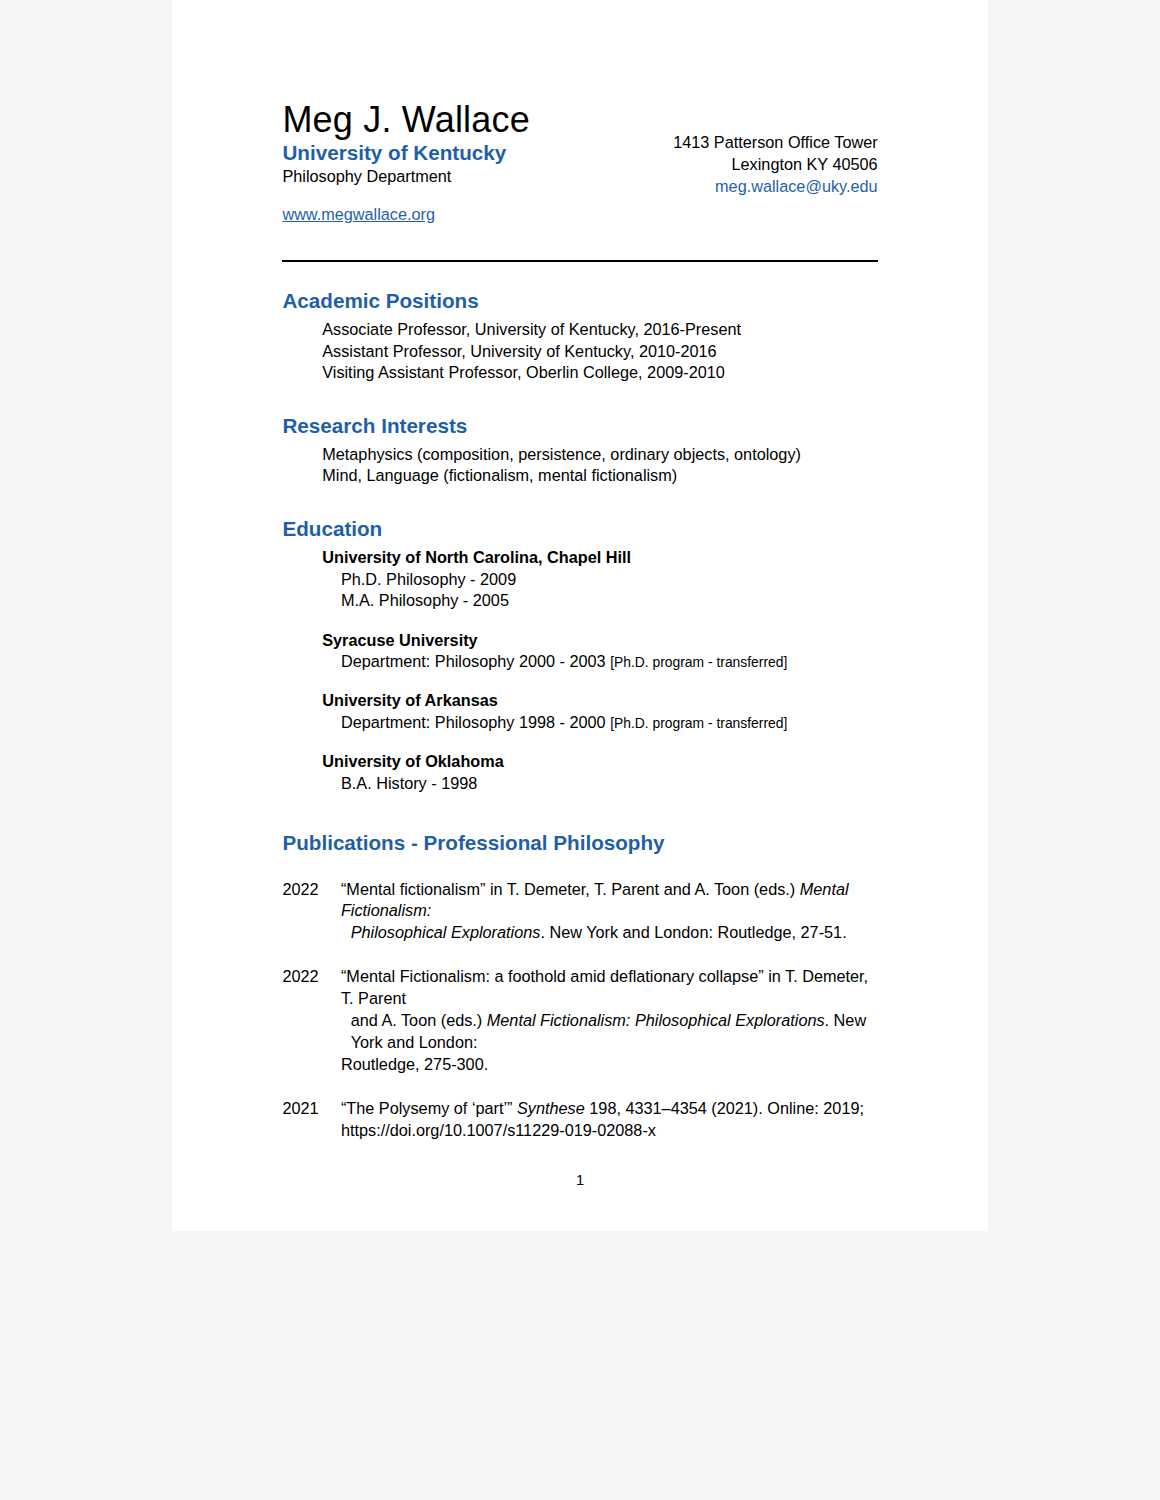Meg J. Wallace
University of Kentucky
Philosophy Department
www.megwallace.org
1413 Patterson Office Tower
Lexington KY 40506
meg.wallace@uky.edu
Academic Positions
Associate Professor, University of Kentucky, 2016-Present
Assistant Professor, University of Kentucky, 2010-2016
Visiting Assistant Professor, Oberlin College, 2009-2010
Research Interests
Metaphysics (composition, persistence, ordinary objects, ontology)
Mind, Language (fictionalism, mental fictionalism)
Education
University of North Carolina, Chapel Hill
Ph.D. Philosophy - 2009
M.A. Philosophy - 2005
Syracuse University
Department: Philosophy 2000 - 2003 [Ph.D. program - transferred]
University of Arkansas
Department: Philosophy 1998 - 2000 [Ph.D. program - transferred]
University of Oklahoma
B.A. History - 1998
Publications - Professional Philosophy
2022
“Mental fictionalism” in T. Demeter, T. Parent and A. Toon (eds.) Mental Fictionalism: Philosophical Explorations. New York and London: Routledge, 27-51.
2022
“Mental Fictionalism: a foothold amid deflationary collapse” in T. Demeter, T. Parent and A. Toon (eds.) Mental Fictionalism: Philosophical Explorations. New York and London: Routledge, 275-300.
2021
“The Polysemy of ‘part’” Synthese 198, 4331–4354 (2021). Online: 2019; https://doi.org/10.1007/s11229-019-02088-x
1